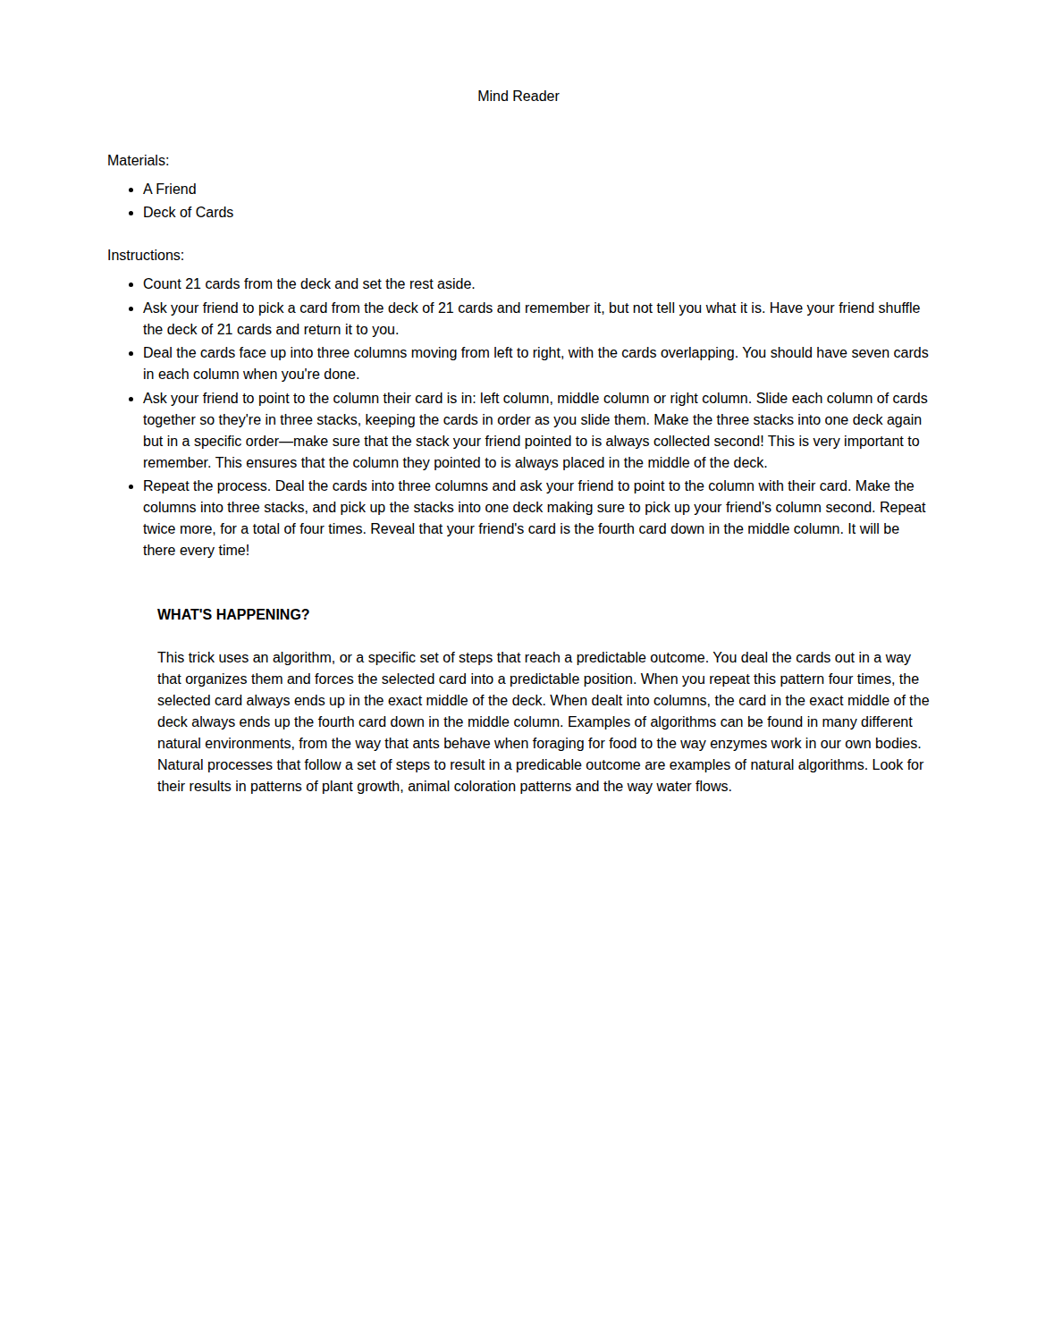Mind Reader
Materials:
A Friend
Deck of Cards
Instructions:
Count 21 cards from the deck and set the rest aside.
Ask your friend to pick a card from the deck of 21 cards and remember it, but not tell you what it is. Have your friend shuffle the deck of 21 cards and return it to you.
Deal the cards face up into three columns moving from left to right, with the cards overlapping. You should have seven cards in each column when you're done.
Ask your friend to point to the column their card is in: left column, middle column or right column. Slide each column of cards together so they're in three stacks, keeping the cards in order as you slide them. Make the three stacks into one deck again but in a specific order—make sure that the stack your friend pointed to is always collected second! This is very important to remember. This ensures that the column they pointed to is always placed in the middle of the deck.
Repeat the process. Deal the cards into three columns and ask your friend to point to the column with their card. Make the columns into three stacks, and pick up the stacks into one deck making sure to pick up your friend's column second. Repeat twice more, for a total of four times. Reveal that your friend's card is the fourth card down in the middle column. It will be there every time!
WHAT'S HAPPENING?
This trick uses an algorithm, or a specific set of steps that reach a predictable outcome. You deal the cards out in a way that organizes them and forces the selected card into a predictable position. When you repeat this pattern four times, the selected card always ends up in the exact middle of the deck. When dealt into columns, the card in the exact middle of the deck always ends up the fourth card down in the middle column. Examples of algorithms can be found in many different natural environments, from the way that ants behave when foraging for food to the way enzymes work in our own bodies. Natural processes that follow a set of steps to result in a predicable outcome are examples of natural algorithms. Look for their results in patterns of plant growth, animal coloration patterns and the way water flows.